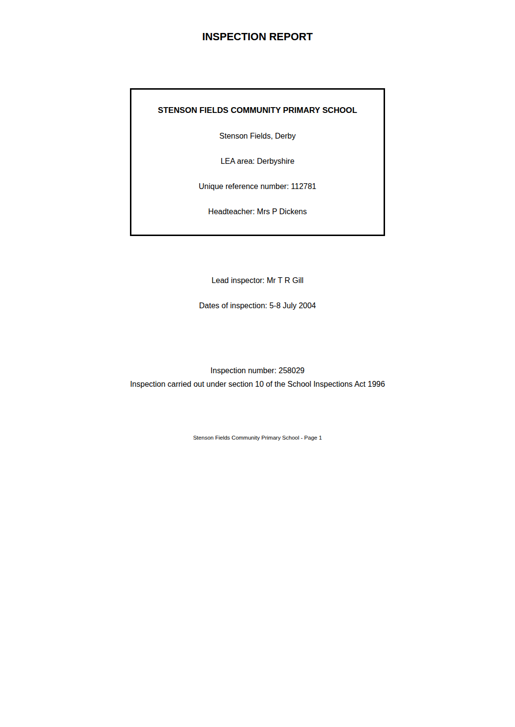INSPECTION REPORT
STENSON FIELDS COMMUNITY PRIMARY SCHOOL
Stenson Fields, Derby
LEA area: Derbyshire
Unique reference number: 112781
Headteacher: Mrs P Dickens
Lead inspector: Mr T R Gill
Dates of inspection: 5-8 July 2004
Inspection number: 258029
Inspection carried out under section 10 of the School Inspections Act 1996
Stenson Fields Community Primary School - Page 1